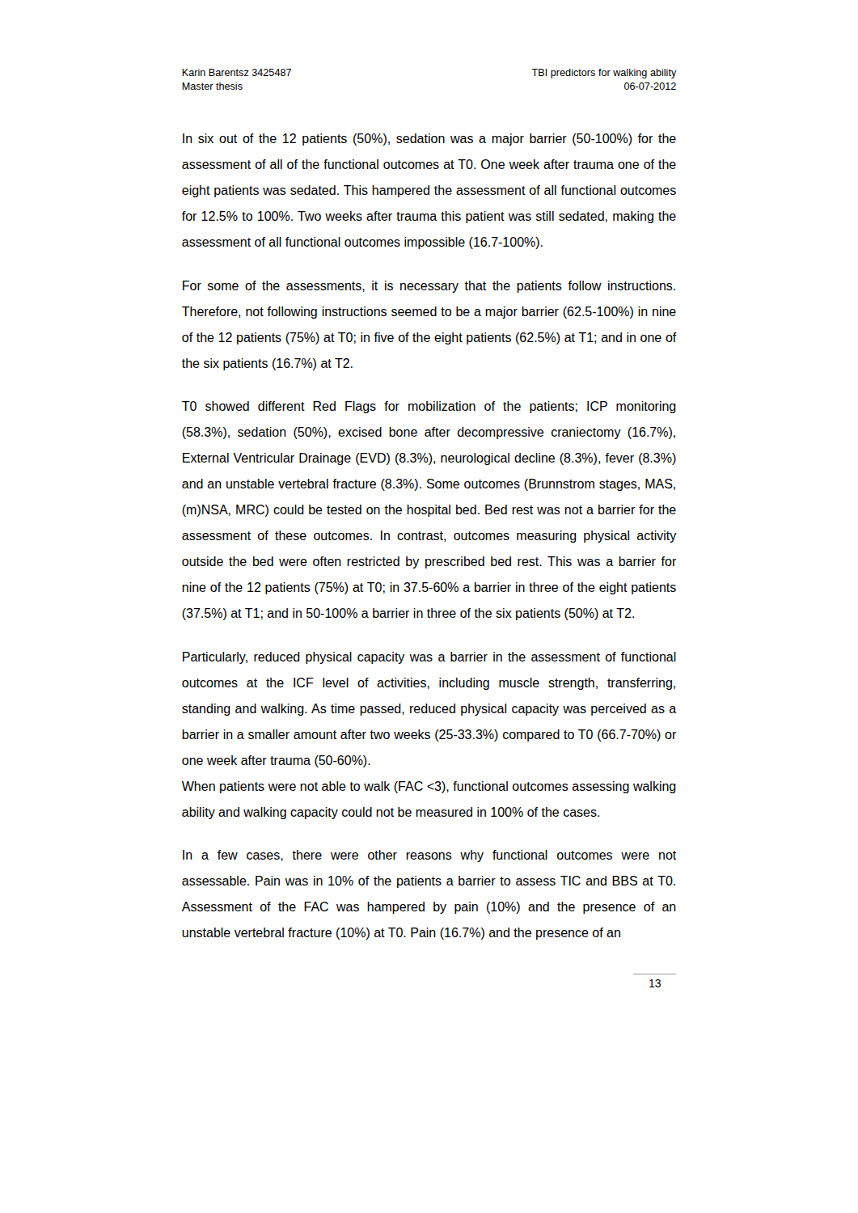Karin Barentsz 3425487 TBI predictors for walking ability
Master thesis 06-07-2012
In six out of the 12 patients (50%), sedation was a major barrier (50-100%) for the assessment of all of the functional outcomes at T0. One week after trauma one of the eight patients was sedated. This hampered the assessment of all functional outcomes for 12.5% to 100%. Two weeks after trauma this patient was still sedated, making the assessment of all functional outcomes impossible (16.7-100%).
For some of the assessments, it is necessary that the patients follow instructions. Therefore, not following instructions seemed to be a major barrier (62.5-100%) in nine of the 12 patients (75%) at T0; in five of the eight patients (62.5%) at T1; and in one of the six patients (16.7%) at T2.
T0 showed different Red Flags for mobilization of the patients; ICP monitoring (58.3%), sedation (50%), excised bone after decompressive craniectomy (16.7%), External Ventricular Drainage (EVD) (8.3%), neurological decline (8.3%), fever (8.3%) and an unstable vertebral fracture (8.3%). Some outcomes (Brunnstrom stages, MAS, (m)NSA, MRC) could be tested on the hospital bed. Bed rest was not a barrier for the assessment of these outcomes. In contrast, outcomes measuring physical activity outside the bed were often restricted by prescribed bed rest. This was a barrier for nine of the 12 patients (75%) at T0; in 37.5-60% a barrier in three of the eight patients (37.5%) at T1; and in 50-100% a barrier in three of the six patients (50%) at T2.
Particularly, reduced physical capacity was a barrier in the assessment of functional outcomes at the ICF level of activities, including muscle strength, transferring, standing and walking. As time passed, reduced physical capacity was perceived as a barrier in a smaller amount after two weeks (25-33.3%) compared to T0 (66.7-70%) or one week after trauma (50-60%).
When patients were not able to walk (FAC <3), functional outcomes assessing walking ability and walking capacity could not be measured in 100% of the cases.
In a few cases, there were other reasons why functional outcomes were not assessable. Pain was in 10% of the patients a barrier to assess TIC and BBS at T0. Assessment of the FAC was hampered by pain (10%) and the presence of an unstable vertebral fracture (10%) at T0. Pain (16.7%) and the presence of an
13